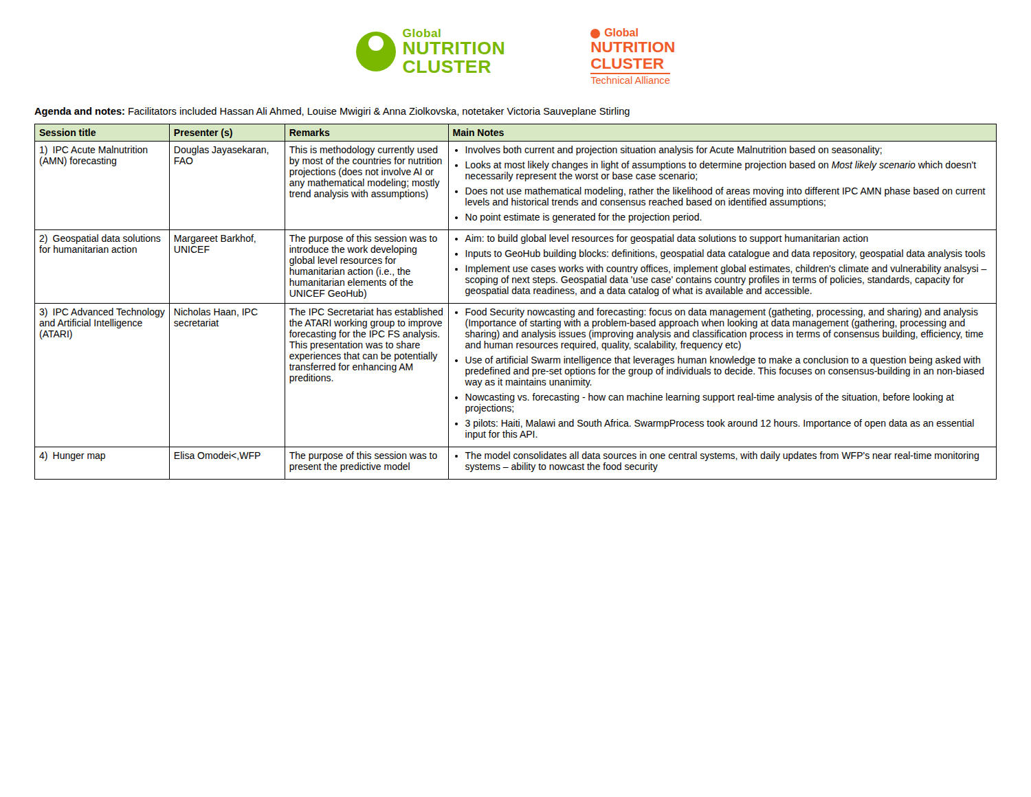Global
NUTRITION
CLUSTER
Global
NUTRITION
CLUSTER
Technical Alliance
Agenda and notes: Facilitators included Hassan Ali Ahmed, Louise Mwigiri & Anna Ziolkovska, notetaker Victoria Sauveplane Stirling
| Session title | Presenter (s) | Remarks | Main Notes |
| --- | --- | --- | --- |
| 1) IPC Acute Malnutrition (AMN) forecasting | Douglas Jayasekaran, FAO | This is methodology currently used by most of the countries for nutrition projections (does not involve AI or any mathematical modeling; mostly trend analysis with assumptions) | Involves both current and projection situation analysis for Acute Malnutrition based on seasonality; Looks at most likely changes in light of assumptions to determine projection based on Most likely scenario which doesn't necessarily represent the worst or base case scenario; Does not use mathematical modeling, rather the likelihood of areas moving into different IPC AMN phase based on current levels and historical trends and consensus reached based on identified assumptions; No point estimate is generated for the projection period. |
| 2) Geospatial data solutions for humanitarian action | Margareet Barkhof, UNICEF | The purpose of this session was to introduce the work developing global level resources for humanitarian action (i.e., the humanitarian elements of the UNICEF GeoHub) | Aim: to build global level resources for geospatial data solutions to support humanitarian action Inputs to GeoHub building blocks: definitions, geospatial data catalogue and data repository, geospatial data analysis tools Implement use cases works with country offices, implement global estimates, children's climate and vulnerability analsysi – scoping of next steps. Geospatial data 'use case' contains country profiles in terms of policies, standards, capacity for geospatial data readiness, and a data catalog of what is available and accessible. |
| 3) IPC Advanced Technology and Artificial Intelligence (ATARI) | Nicholas Haan, IPC secretariat | The IPC Secretariat has established the ATARI working group to improve forecasting for the IPC FS analysis. This presentation was to share experiences that can be potentially transferred for enhancing AM preditions. | Food Security nowcasting and forecasting: focus on data management (gatheting, processing, and sharing) and analysis (Importance of starting with a problem-based approach when looking at data management (gathering, processing and sharing) and analysis issues (improving analysis and classification process in terms of consensus building, efficiency, time and human resources required, quality, scalability, frequency etc) Use of artificial Swarm intelligence that leverages human knowledge to make a conclusion to a question being asked with predefined and pre-set options for the group of individuals to decide. This focuses on consensus-building in an non-biased way as it maintains unanimity. Nowcasting vs. forecasting - how can machine learning support real-time analysis of the situation, before looking at projections; 3 pilots: Haiti, Malawi and South Africa. SwarmpProcess took around 12 hours. Importance of open data as an essential input for this API. |
| 4) Hunger map | Elisa Omodei<,WFP | The purpose of this session was to present the predictive model | The model consolidates all data sources in one central systems, with daily updates from WFP's near real-time monitoring systems – ability to nowcast the food security |